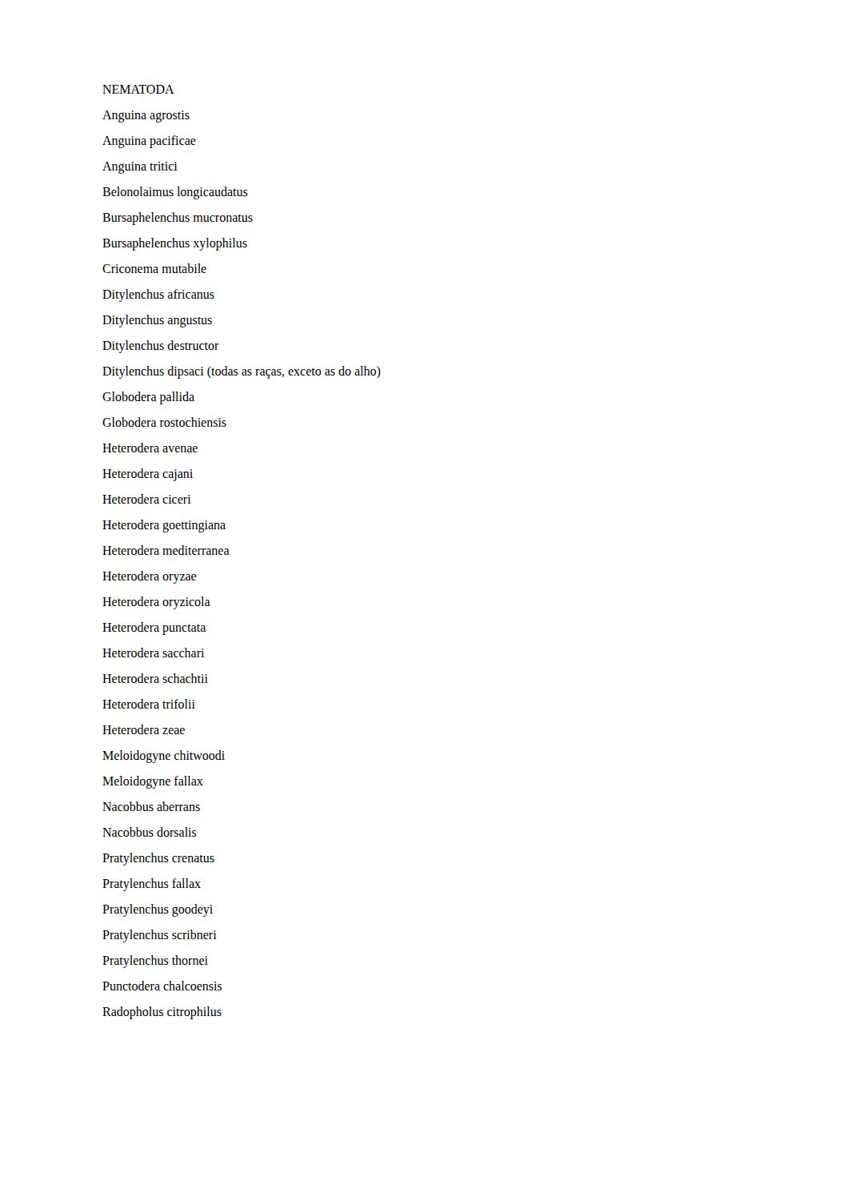NEMATODA
Anguina agrostis
Anguina pacificae
Anguina tritici
Belonolaimus longicaudatus
Bursaphelenchus mucronatus
Bursaphelenchus xylophilus
Criconema mutabile
Ditylenchus africanus
Ditylenchus angustus
Ditylenchus destructor
Ditylenchus dipsaci (todas as raças, exceto as do alho)
Globodera pallida
Globodera rostochiensis
Heterodera avenae
Heterodera cajani
Heterodera ciceri
Heterodera goettingiana
Heterodera mediterranea
Heterodera oryzae
Heterodera oryzicola
Heterodera punctata
Heterodera sacchari
Heterodera schachtii
Heterodera trifolii
Heterodera zeae
Meloidogyne chitwoodi
Meloidogyne fallax
Nacobbus aberrans
Nacobbus dorsalis
Pratylenchus crenatus
Pratylenchus fallax
Pratylenchus goodeyi
Pratylenchus scribneri
Pratylenchus thornei
Punctodera chalcoensis
Radopholus citrophilus